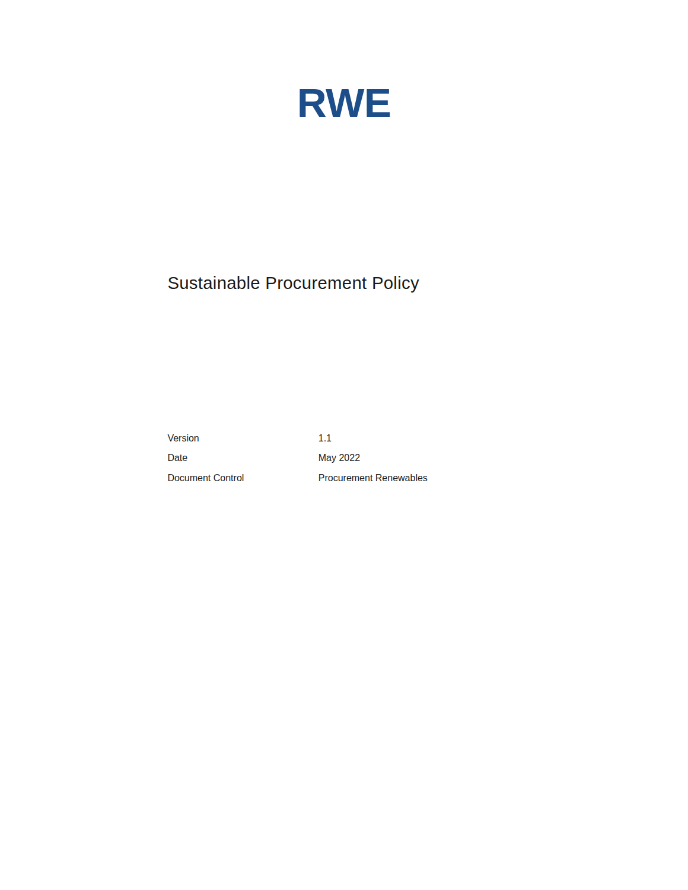RWE
Sustainable Procurement Policy
| Version | 1.1 |
| Date | May 2022 |
| Document Control | Procurement Renewables |